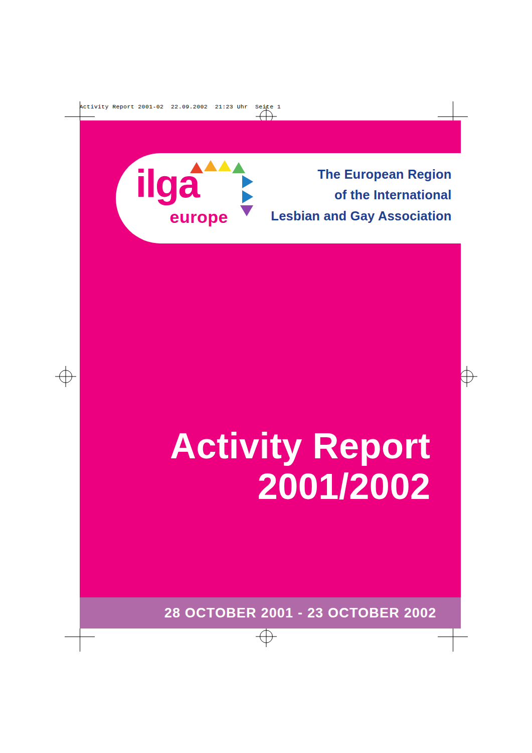Activity Report 2001-02 22.09.2002 21:23 Uhr Seite 1
ilga
europe
The European Region
of the International
Lesbian and Gay Association
Activity Report
2001/2002
28 OCTOBER 2001 - 23 OCTOBER 2002